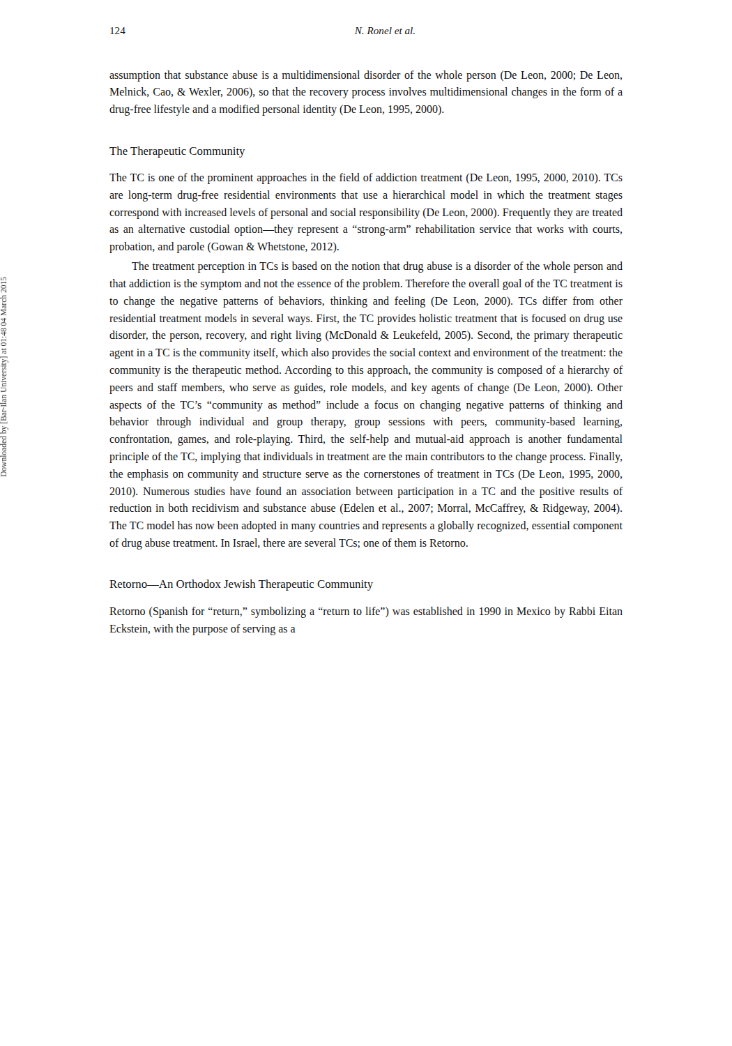Downloaded by [Bar-Ilan University] at 01:48 04 March 2015
124 N. Ronel et al.
assumption that substance abuse is a multidimensional disorder of the whole person (De Leon, 2000; De Leon, Melnick, Cao, & Wexler, 2006), so that the recovery process involves multidimensional changes in the form of a drug-free lifestyle and a modified personal identity (De Leon, 1995, 2000).
The Therapeutic Community
The TC is one of the prominent approaches in the field of addiction treatment (De Leon, 1995, 2000, 2010). TCs are long-term drug-free residential environments that use a hierarchical model in which the treatment stages correspond with increased levels of personal and social responsibility (De Leon, 2000). Frequently they are treated as an alternative custodial option—they represent a “strong-arm” rehabilitation service that works with courts, probation, and parole (Gowan & Whetstone, 2012).
The treatment perception in TCs is based on the notion that drug abuse is a disorder of the whole person and that addiction is the symptom and not the essence of the problem. Therefore the overall goal of the TC treatment is to change the negative patterns of behaviors, thinking and feeling (De Leon, 2000). TCs differ from other residential treatment models in several ways. First, the TC provides holistic treatment that is focused on drug use disorder, the person, recovery, and right living (McDonald & Leukefeld, 2005). Second, the primary therapeutic agent in a TC is the community itself, which also provides the social context and environment of the treatment: the community is the therapeutic method. According to this approach, the community is composed of a hierarchy of peers and staff members, who serve as guides, role models, and key agents of change (De Leon, 2000). Other aspects of the TC’s “community as method” include a focus on changing negative patterns of thinking and behavior through individual and group therapy, group sessions with peers, community-based learning, confrontation, games, and role-playing. Third, the self-help and mutual-aid approach is another fundamental principle of the TC, implying that individuals in treatment are the main contributors to the change process. Finally, the emphasis on community and structure serve as the cornerstones of treatment in TCs (De Leon, 1995, 2000, 2010). Numerous studies have found an association between participation in a TC and the positive results of reduction in both recidivism and substance abuse (Edelen et al., 2007; Morral, McCaffrey, & Ridgeway, 2004). The TC model has now been adopted in many countries and represents a globally recognized, essential component of drug abuse treatment. In Israel, there are several TCs; one of them is Retorno.
Retorno—An Orthodox Jewish Therapeutic Community
Retorno (Spanish for “return,” symbolizing a “return to life”) was established in 1990 in Mexico by Rabbi Eitan Eckstein, with the purpose of serving as a